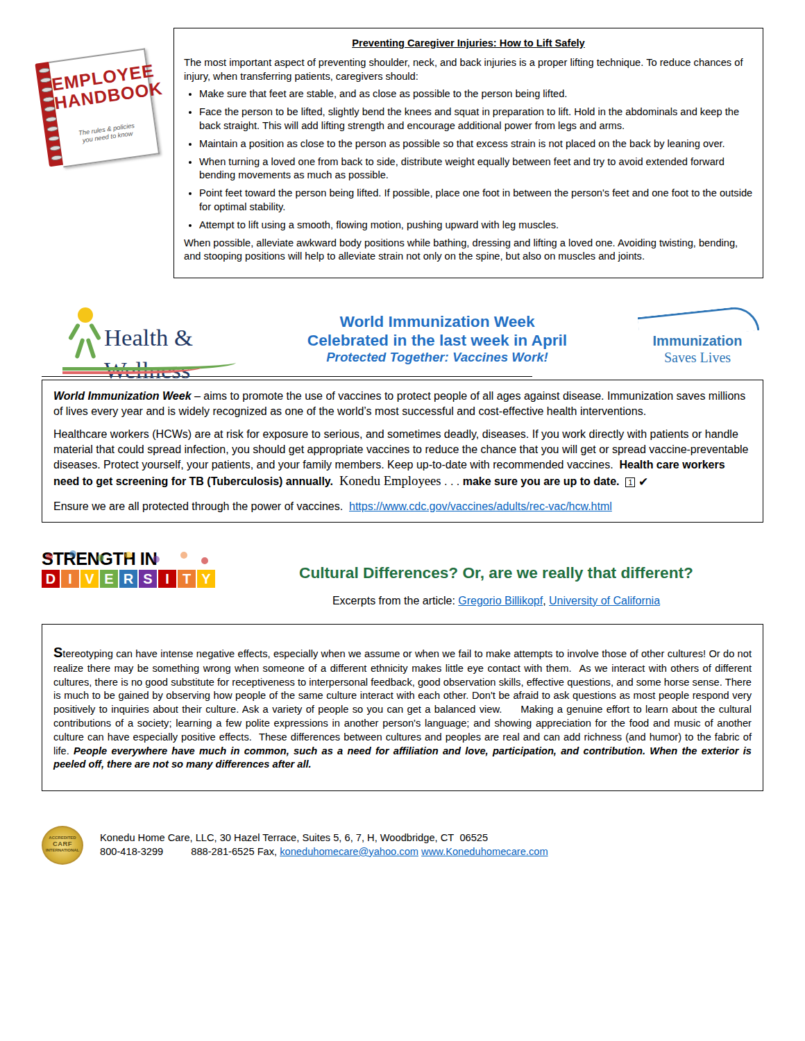EMPLOYEE
HANDBOOK
The rules & policies
you need to know
Preventing Caregiver Injuries: How to Lift Safely
The most important aspect of preventing shoulder, neck, and back injuries is a proper lifting technique. To reduce chances of injury, when transferring patients, caregivers should:
Make sure that feet are stable, and as close as possible to the person being lifted.
Face the person to be lifted, slightly bend the knees and squat in preparation to lift. Hold in the abdominals and keep the back straight. This will add lifting strength and encourage additional power from legs and arms.
Maintain a position as close to the person as possible so that excess strain is not placed on the back by leaning over.
When turning a loved one from back to side, distribute weight equally between feet and try to avoid extended forward bending movements as much as possible.
Point feet toward the person being lifted. If possible, place one foot in between the person's feet and one foot to the outside for optimal stability.
Attempt to lift using a smooth, flowing motion, pushing upward with leg muscles.
When possible, alleviate awkward body positions while bathing, dressing and lifting a loved one. Avoiding twisting, bending, and stooping positions will help to alleviate strain not only on the spine, but also on muscles and joints.
Health & Wellness
World Immunization Week
Celebrated in the last week in April
Protected Together: Vaccines Work!
Immunization
Saves Lives
World Immunization Week – aims to promote the use of vaccines to protect people of all ages against disease. Immunization saves millions of lives every year and is widely recognized as one of the world’s most successful and cost-effective health interventions.
Healthcare workers (HCWs) are at risk for exposure to serious, and sometimes deadly, diseases. If you work directly with patients or handle material that could spread infection, you should get appropriate vaccines to reduce the chance that you will get or spread vaccine-preventable diseases. Protect yourself, your patients, and your family members. Keep up-to-date with recommended vaccines. Health care workers need to get screening for TB (Tuberculosis) annually. Konedu Employees . . . make sure you are up to date. 1 ✔
Ensure we are all protected through the power of vaccines. https://www.cdc.gov/vaccines/adults/rec-vac/hcw.html
STRENGTH IN
DIVERSITY
Cultural Differences? Or, are we really that different?
Excerpts from the article: Gregorio Billikopf, University of California
Stereotyping can have intense negative effects, especially when we assume or when we fail to make attempts to involve those of other cultures! Or do not realize there may be something wrong when someone of a different ethnicity makes little eye contact with them. As we interact with others of different cultures, there is no good substitute for receptiveness to interpersonal feedback, good observation skills, effective questions, and some horse sense. There is much to be gained by observing how people of the same culture interact with each other. Don't be afraid to ask questions as most people respond very positively to inquiries about their culture. Ask a variety of people so you can get a balanced view. Making a genuine effort to learn about the cultural contributions of a society; learning a few polite expressions in another person's language; and showing appreciation for the food and music of another culture can have especially positive effects. These differences between cultures and peoples are real and can add richness (and humor) to the fabric of life. People everywhere have much in common, such as a need for affiliation and love, participation, and contribution. When the exterior is peeled off, there are not so many differences after all.
ACCREDITED
CARF
INTERNATIONAL
Konedu Home Care, LLC, 30 Hazel Terrace, Suites 5, 6, 7, H, Woodbridge, CT 06525
800-418-3299 888-281-6525 Fax, koneduhomecare@yahoo.com www.Koneduhomecare.com